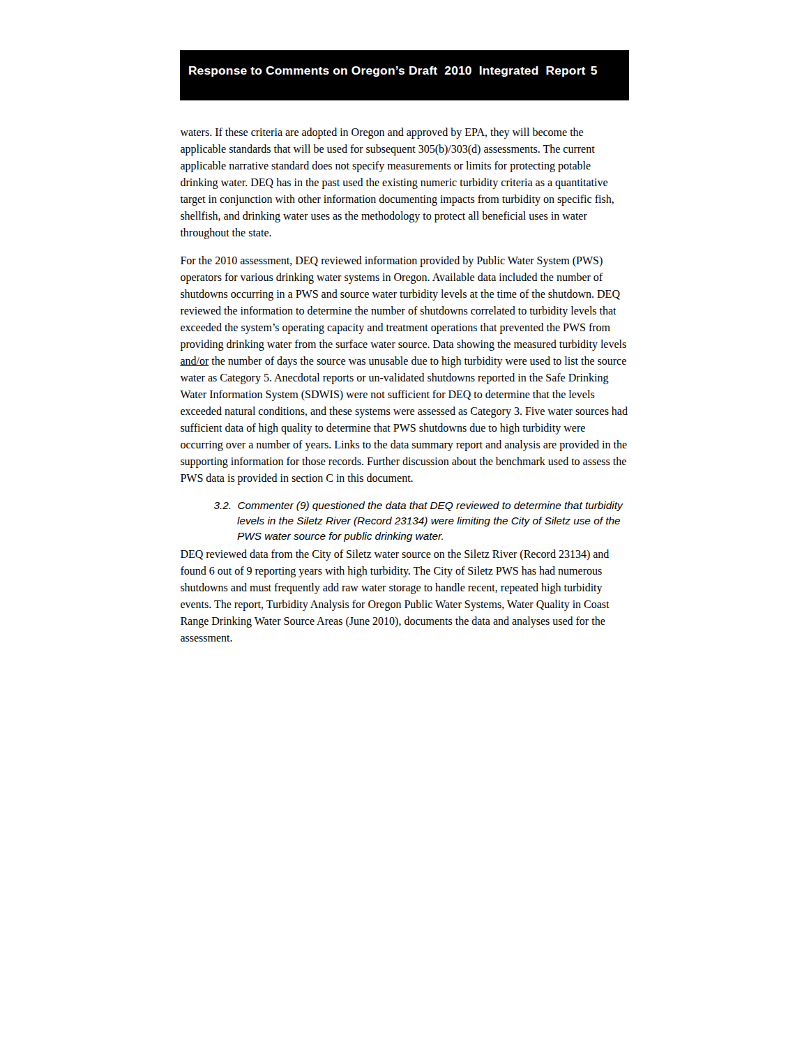Response to Comments on Oregon’s Draft 2010 Integrated Report 5
waters. If these criteria are adopted in Oregon and approved by EPA, they will become the applicable standards that will be used for subsequent 305(b)/303(d) assessments. The current applicable narrative standard does not specify measurements or limits for protecting potable drinking water. DEQ has in the past used the existing numeric turbidity criteria as a quantitative target in conjunction with other information documenting impacts from turbidity on specific fish, shellfish, and drinking water uses as the methodology to protect all beneficial uses in water throughout the state.
For the 2010 assessment, DEQ reviewed information provided by Public Water System (PWS) operators for various drinking water systems in Oregon. Available data included the number of shutdowns occurring in a PWS and source water turbidity levels at the time of the shutdown. DEQ reviewed the information to determine the number of shutdowns correlated to turbidity levels that exceeded the system’s operating capacity and treatment operations that prevented the PWS from providing drinking water from the surface water source. Data showing the measured turbidity levels and/or the number of days the source was unusable due to high turbidity were used to list the source water as Category 5. Anecdotal reports or un-validated shutdowns reported in the Safe Drinking Water Information System (SDWIS) were not sufficient for DEQ to determine that the levels exceeded natural conditions, and these systems were assessed as Category 3. Five water sources had sufficient data of high quality to determine that PWS shutdowns due to high turbidity were occurring over a number of years. Links to the data summary report and analysis are provided in the supporting information for those records. Further discussion about the benchmark used to assess the PWS data is provided in section C in this document.
3.2. Commenter (9) questioned the data that DEQ reviewed to determine that turbidity levels in the Siletz River (Record 23134) were limiting the City of Siletz use of the PWS water source for public drinking water.
DEQ reviewed data from the City of Siletz water source on the Siletz River (Record 23134) and found 6 out of 9 reporting years with high turbidity. The City of Siletz PWS has had numerous shutdowns and must frequently add raw water storage to handle recent, repeated high turbidity events. The report, Turbidity Analysis for Oregon Public Water Systems, Water Quality in Coast Range Drinking Water Source Areas (June 2010), documents the data and analyses used for the assessment.